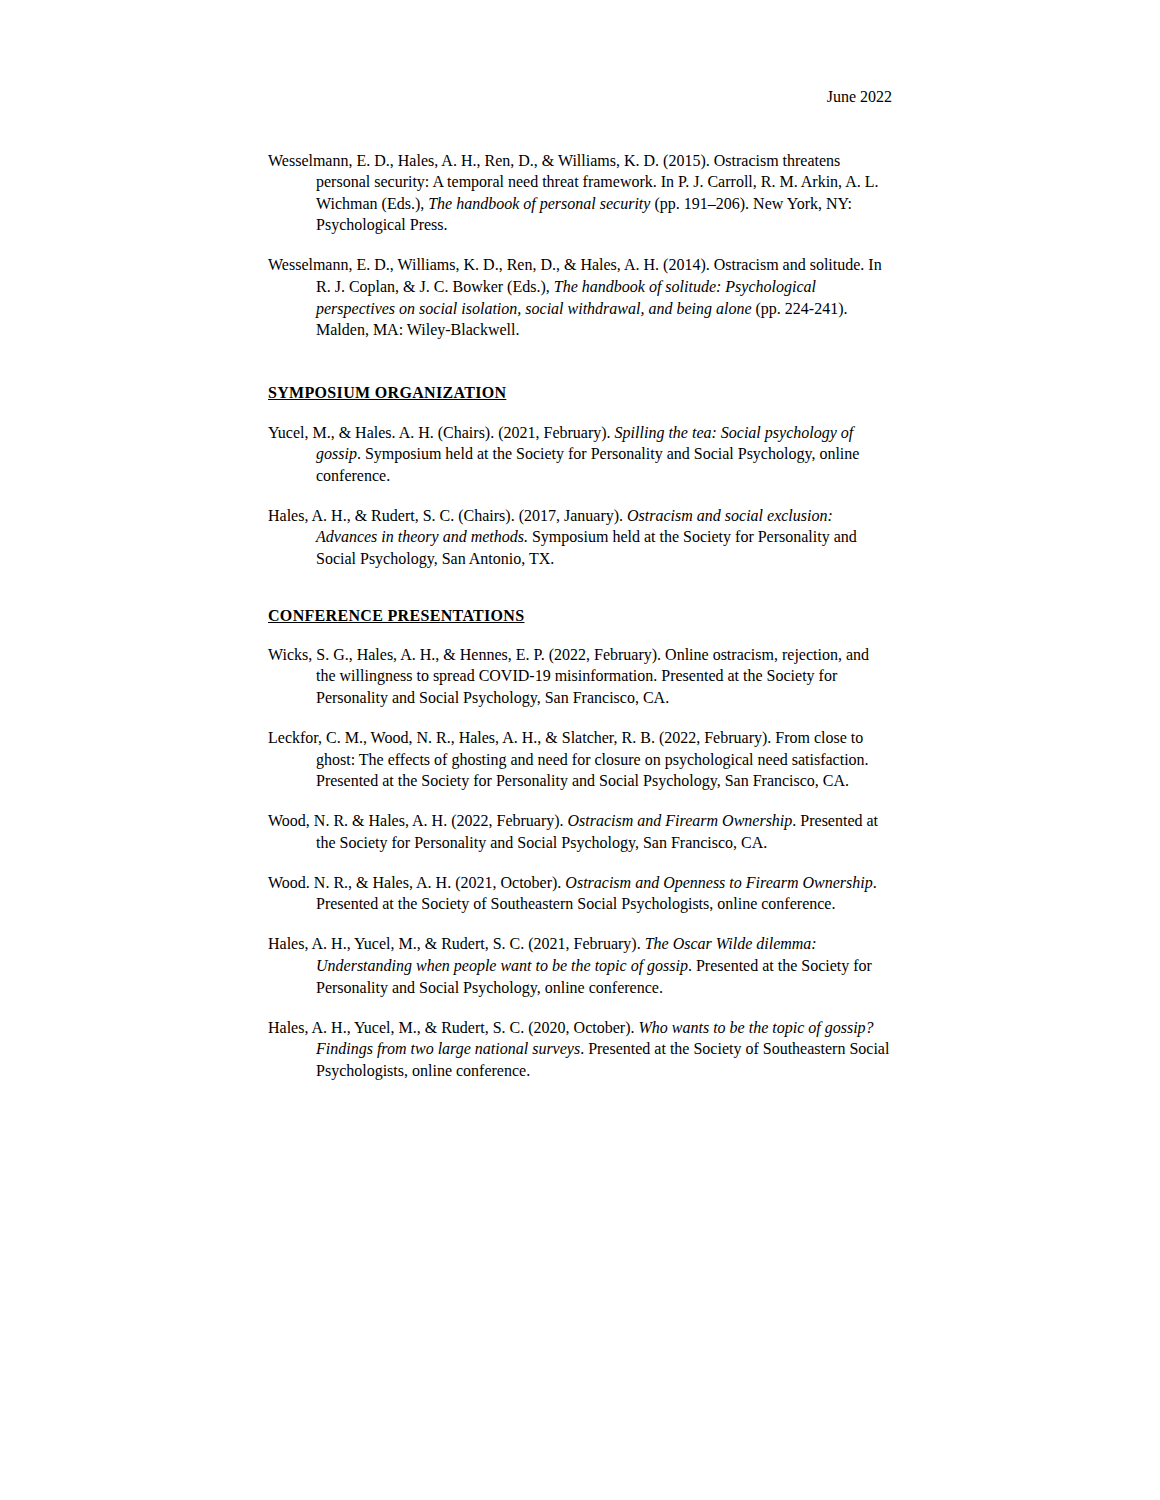June 2022
Wesselmann, E. D., Hales, A. H., Ren, D., & Williams, K. D. (2015). Ostracism threatens personal security: A temporal need threat framework. In P. J. Carroll, R. M. Arkin, A. L. Wichman (Eds.), The handbook of personal security (pp. 191–206). New York, NY: Psychological Press.
Wesselmann, E. D., Williams, K. D., Ren, D., & Hales, A. H. (2014). Ostracism and solitude. In R. J. Coplan, & J. C. Bowker (Eds.), The handbook of solitude: Psychological perspectives on social isolation, social withdrawal, and being alone (pp. 224-241). Malden, MA: Wiley-Blackwell.
Symposium Organization
Yucel, M., & Hales. A. H. (Chairs). (2021, February). Spilling the tea: Social psychology of gossip. Symposium held at the Society for Personality and Social Psychology, online conference.
Hales, A. H., & Rudert, S. C. (Chairs). (2017, January). Ostracism and social exclusion: Advances in theory and methods. Symposium held at the Society for Personality and Social Psychology, San Antonio, TX.
Conference Presentations
Wicks, S. G., Hales, A. H., & Hennes, E. P. (2022, February). Online ostracism, rejection, and the willingness to spread COVID-19 misinformation. Presented at the Society for Personality and Social Psychology, San Francisco, CA.
Leckfor, C. M., Wood, N. R., Hales, A. H., & Slatcher, R. B. (2022, February). From close to ghost: The effects of ghosting and need for closure on psychological need satisfaction. Presented at the Society for Personality and Social Psychology, San Francisco, CA.
Wood, N. R. & Hales, A. H. (2022, February). Ostracism and Firearm Ownership. Presented at the Society for Personality and Social Psychology, San Francisco, CA.
Wood. N. R., & Hales, A. H. (2021, October). Ostracism and Openness to Firearm Ownership. Presented at the Society of Southeastern Social Psychologists, online conference.
Hales, A. H., Yucel, M., & Rudert, S. C. (2021, February). The Oscar Wilde dilemma: Understanding when people want to be the topic of gossip. Presented at the Society for Personality and Social Psychology, online conference.
Hales, A. H., Yucel, M., & Rudert, S. C. (2020, October). Who wants to be the topic of gossip? Findings from two large national surveys. Presented at the Society of Southeastern Social Psychologists, online conference.